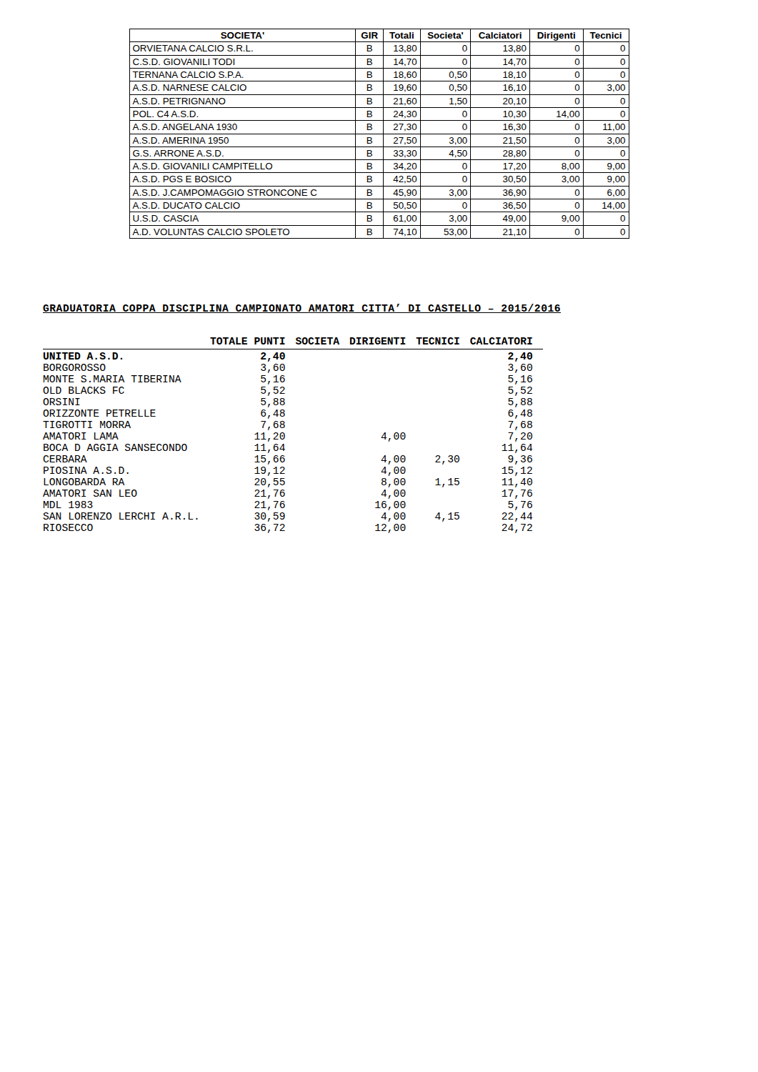| SOCIETA' | GIR | Totali | Societa' | Calciatori | Dirigenti | Tecnici |
| --- | --- | --- | --- | --- | --- | --- |
| ORVIETANA CALCIO S.R.L. | B | 13,80 | 0 | 13,80 | 0 | 0 |
| C.S.D. GIOVANILI TODI | B | 14,70 | 0 | 14,70 | 0 | 0 |
| TERNANA CALCIO S.P.A. | B | 18,60 | 0,50 | 18,10 | 0 | 0 |
| A.S.D. NARNESE CALCIO | B | 19,60 | 0,50 | 16,10 | 0 | 3,00 |
| A.S.D. PETRIGNANO | B | 21,60 | 1,50 | 20,10 | 0 | 0 |
| POL. C4 A.S.D. | B | 24,30 | 0 | 10,30 | 14,00 | 0 |
| A.S.D. ANGELANA 1930 | B | 27,30 | 0 | 16,30 | 0 | 11,00 |
| A.S.D. AMERINA 1950 | B | 27,50 | 3,00 | 21,50 | 0 | 3,00 |
| G.S. ARRONE A.S.D. | B | 33,30 | 4,50 | 28,80 | 0 | 0 |
| A.S.D. GIOVANILI CAMPITELLO | B | 34,20 | 0 | 17,20 | 8,00 | 9,00 |
| A.S.D. PGS E BOSICO | B | 42,50 | 0 | 30,50 | 3,00 | 9,00 |
| A.S.D. J.CAMPOMAGGIO STRONCONE C | B | 45,90 | 3,00 | 36,90 | 0 | 6,00 |
| A.S.D. DUCATO CALCIO | B | 50,50 | 0 | 36,50 | 0 | 14,00 |
| U.S.D. CASCIA | B | 61,00 | 3,00 | 49,00 | 9,00 | 0 |
| A.D. VOLUNTAS CALCIO SPOLETO | B | 74,10 | 53,00 | 21,10 | 0 | 0 |
GRADUATORIA COPPA DISCIPLINA CAMPIONATO AMATORI CITTA’ DI CASTELLO – 2015/2016
| | TOTALE PUNTI | SOCIETA | DIRIGENTI | TECNICI | CALCIATORI |
| --- | --- | --- | --- | --- | --- |
| UNITED A.S.D. | 2,40 | | | | 2,40 |
| BORGOROSSO | 3,60 | | | | 3,60 |
| MONTE S.MARIA TIBERINA | 5,16 | | | | 5,16 |
| OLD BLACKS FC | 5,52 | | | | 5,52 |
| ORSINI | 5,88 | | | | 5,88 |
| ORIZZONTE PETRELLE | 6,48 | | | | 6,48 |
| TIGROTTI MORRA | 7,68 | | | | 7,68 |
| AMATORI LAMA | 11,20 | | 4,00 | | 7,20 |
| BOCA D AGGIA SANSECONDO | 11,64 | | | | 11,64 |
| CERBARA | 15,66 | | 4,00 | 2,30 | 9,36 |
| PIOSINA A.S.D. | 19,12 | | 4,00 | | 15,12 |
| LONGOBARDA RA | 20,55 | | 8,00 | 1,15 | 11,40 |
| AMATORI SAN LEO | 21,76 | | 4,00 | | 17,76 |
| MDL 1983 | 21,76 | | 16,00 | | 5,76 |
| SAN LORENZO LERCHI A.R.L. | 30,59 | | 4,00 | 4,15 | 22,44 |
| RIOSECCO | 36,72 | | 12,00 | | 24,72 |